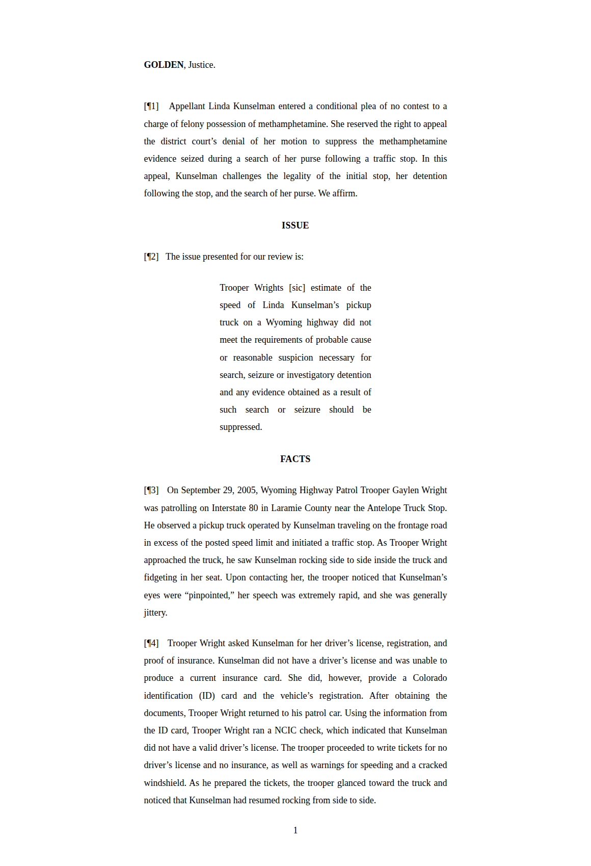GOLDEN, Justice.
[¶1] Appellant Linda Kunselman entered a conditional plea of no contest to a charge of felony possession of methamphetamine. She reserved the right to appeal the district court’s denial of her motion to suppress the methamphetamine evidence seized during a search of her purse following a traffic stop. In this appeal, Kunselman challenges the legality of the initial stop, her detention following the stop, and the search of her purse. We affirm.
ISSUE
[¶2] The issue presented for our review is:
Trooper Wrights [sic] estimate of the speed of Linda Kunselman’s pickup truck on a Wyoming highway did not meet the requirements of probable cause or reasonable suspicion necessary for search, seizure or investigatory detention and any evidence obtained as a result of such search or seizure should be suppressed.
FACTS
[¶3] On September 29, 2005, Wyoming Highway Patrol Trooper Gaylen Wright was patrolling on Interstate 80 in Laramie County near the Antelope Truck Stop. He observed a pickup truck operated by Kunselman traveling on the frontage road in excess of the posted speed limit and initiated a traffic stop. As Trooper Wright approached the truck, he saw Kunselman rocking side to side inside the truck and fidgeting in her seat. Upon contacting her, the trooper noticed that Kunselman’s eyes were “pinpointed,” her speech was extremely rapid, and she was generally jittery.
[¶4] Trooper Wright asked Kunselman for her driver’s license, registration, and proof of insurance. Kunselman did not have a driver’s license and was unable to produce a current insurance card. She did, however, provide a Colorado identification (ID) card and the vehicle’s registration. After obtaining the documents, Trooper Wright returned to his patrol car. Using the information from the ID card, Trooper Wright ran a NCIC check, which indicated that Kunselman did not have a valid driver’s license. The trooper proceeded to write tickets for no driver’s license and no insurance, as well as warnings for speeding and a cracked windshield. As he prepared the tickets, the trooper glanced toward the truck and noticed that Kunselman had resumed rocking from side to side.
1